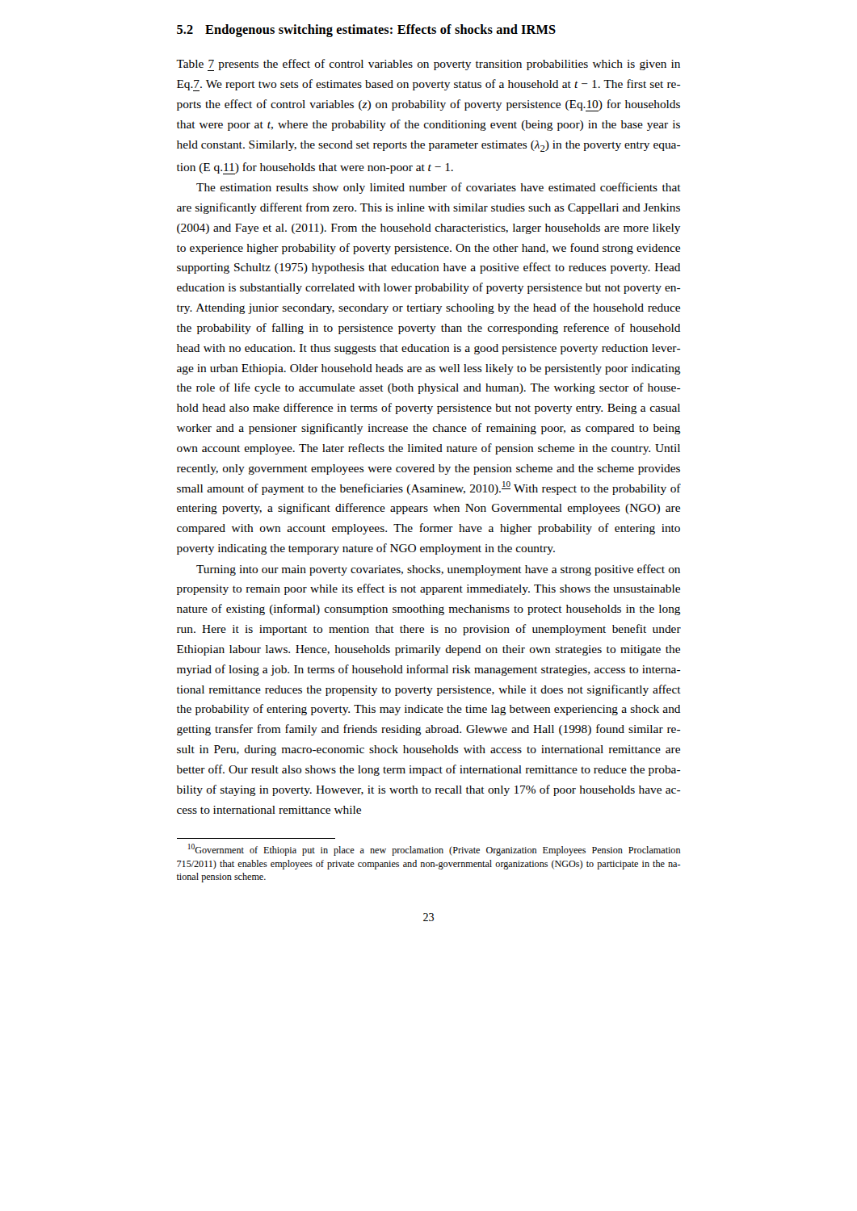5.2 Endogenous switching estimates: Effects of shocks and IRMS
Table 7 presents the effect of control variables on poverty transition probabilities which is given in Eq.7. We report two sets of estimates based on poverty status of a household at t − 1. The first set reports the effect of control variables (z) on probability of poverty persistence (Eq.10) for households that were poor at t, where the probability of the conditioning event (being poor) in the base year is held constant. Similarly, the second set reports the parameter estimates (λ2) in the poverty entry equation (E q.11) for households that were non-poor at t − 1.
The estimation results show only limited number of covariates have estimated coefficients that are significantly different from zero. This is inline with similar studies such as Cappellari and Jenkins (2004) and Faye et al. (2011). From the household characteristics, larger households are more likely to experience higher probability of poverty persistence. On the other hand, we found strong evidence supporting Schultz (1975) hypothesis that education have a positive effect to reduces poverty. Head education is substantially correlated with lower probability of poverty persistence but not poverty entry. Attending junior secondary, secondary or tertiary schooling by the head of the household reduce the probability of falling in to persistence poverty than the corresponding reference of household head with no education. It thus suggests that education is a good persistence poverty reduction leverage in urban Ethiopia. Older household heads are as well less likely to be persistently poor indicating the role of life cycle to accumulate asset (both physical and human). The working sector of household head also make difference in terms of poverty persistence but not poverty entry. Being a casual worker and a pensioner significantly increase the chance of remaining poor, as compared to being own account employee. The later reflects the limited nature of pension scheme in the country. Until recently, only government employees were covered by the pension scheme and the scheme provides small amount of payment to the beneficiaries (Asaminew, 2010).10 With respect to the probability of entering poverty, a significant difference appears when Non Governmental employees (NGO) are compared with own account employees. The former have a higher probability of entering into poverty indicating the temporary nature of NGO employment in the country.
Turning into our main poverty covariates, shocks, unemployment have a strong positive effect on propensity to remain poor while its effect is not apparent immediately. This shows the unsustainable nature of existing (informal) consumption smoothing mechanisms to protect households in the long run. Here it is important to mention that there is no provision of unemployment benefit under Ethiopian labour laws. Hence, households primarily depend on their own strategies to mitigate the myriad of losing a job. In terms of household informal risk management strategies, access to international remittance reduces the propensity to poverty persistence, while it does not significantly affect the probability of entering poverty. This may indicate the time lag between experiencing a shock and getting transfer from family and friends residing abroad. Glewwe and Hall (1998) found similar result in Peru, during macro-economic shock households with access to international remittance are better off. Our result also shows the long term impact of international remittance to reduce the probability of staying in poverty. However, it is worth to recall that only 17% of poor households have access to international remittance while
10Government of Ethiopia put in place a new proclamation (Private Organization Employees Pension Proclamation 715/2011) that enables employees of private companies and non-governmental organizations (NGOs) to participate in the national pension scheme.
23